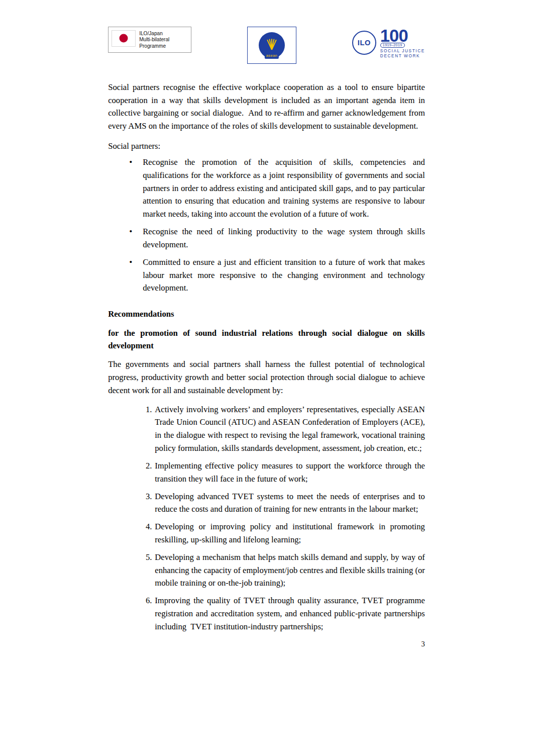ILO/Japan
Multi-bilateral
Programme
asean
ILO
100
1919–2019
SOCIAL JUSTICE
DECENT WORK
Social partners recognise the effective workplace cooperation as a tool to ensure bipartite cooperation in a way that skills development is included as an important agenda item in collective bargaining or social dialogue. And to re-affirm and garner acknowledgement from every AMS on the importance of the roles of skills development to sustainable development.
Social partners:
Recognise the promotion of the acquisition of skills, competencies and qualifications for the workforce as a joint responsibility of governments and social partners in order to address existing and anticipated skill gaps, and to pay particular attention to ensuring that education and training systems are responsive to labour market needs, taking into account the evolution of a future of work.
Recognise the need of linking productivity to the wage system through skills development.
Committed to ensure a just and efficient transition to a future of work that makes labour market more responsive to the changing environment and technology development.
Recommendations
for the promotion of sound industrial relations through social dialogue on skills development
The governments and social partners shall harness the fullest potential of technological progress, productivity growth and better social protection through social dialogue to achieve decent work for all and sustainable development by:
Actively involving workers’ and employers’ representatives, especially ASEAN Trade Union Council (ATUC) and ASEAN Confederation of Employers (ACE), in the dialogue with respect to revising the legal framework, vocational training policy formulation, skills standards development, assessment, job creation, etc.;
Implementing effective policy measures to support the workforce through the transition they will face in the future of work;
Developing advanced TVET systems to meet the needs of enterprises and to reduce the costs and duration of training for new entrants in the labour market;
Developing or improving policy and institutional framework in promoting reskilling, up-skilling and lifelong learning;
Developing a mechanism that helps match skills demand and supply, by way of enhancing the capacity of employment/job centres and flexible skills training (or mobile training or on-the-job training);
Improving the quality of TVET through quality assurance, TVET programme registration and accreditation system, and enhanced public-private partnerships including TVET institution-industry partnerships;
3